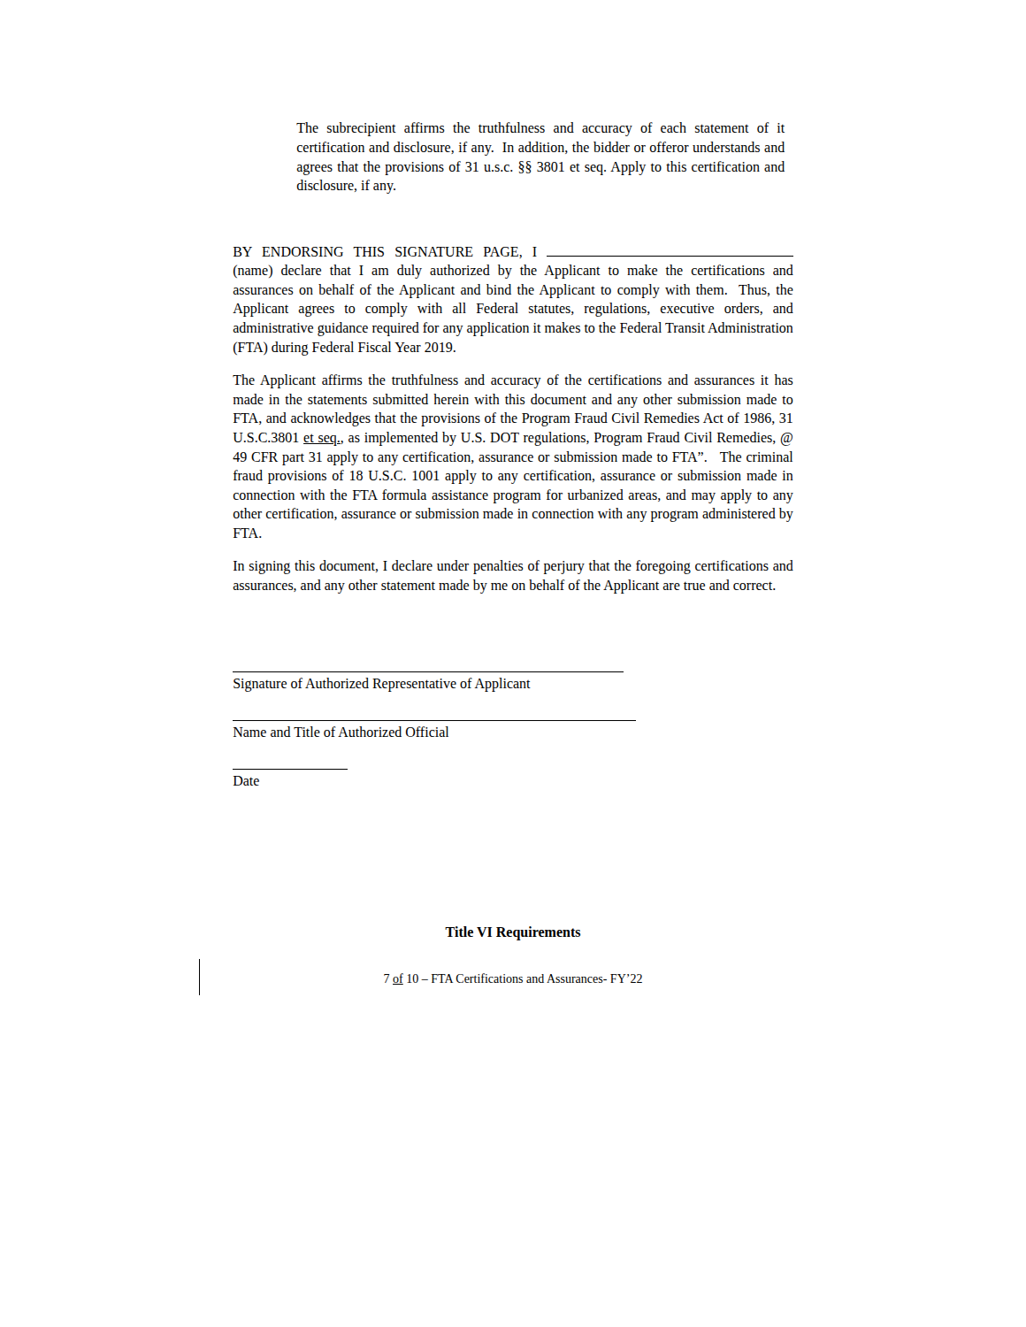The subrecipient affirms the truthfulness and accuracy of each statement of it certification and disclosure, if any. In addition, the bidder or offeror understands and agrees that the provisions of 31 u.s.c. §§ 3801 et seq. Apply to this certification and disclosure, if any.
BY ENDORSING THIS SIGNATURE PAGE, I (name) declare that I am duly authorized by the Applicant to make the certifications and assurances on behalf of the Applicant and bind the Applicant to comply with them. Thus, the Applicant agrees to comply with all Federal statutes, regulations, executive orders, and administrative guidance required for any application it makes to the Federal Transit Administration (FTA) during Federal Fiscal Year 2019.
The Applicant affirms the truthfulness and accuracy of the certifications and assurances it has made in the statements submitted herein with this document and any other submission made to FTA, and acknowledges that the provisions of the Program Fraud Civil Remedies Act of 1986, 31 U.S.C.3801 et seq., as implemented by U.S. DOT regulations, Program Fraud Civil Remedies, @ 49 CFR part 31 apply to any certification, assurance or submission made to FTA”. The criminal fraud provisions of 18 U.S.C. 1001 apply to any certification, assurance or submission made in connection with the FTA formula assistance program for urbanized areas, and may apply to any other certification, assurance or submission made in connection with any program administered by FTA.
In signing this document, I declare under penalties of perjury that the foregoing certifications and assurances, and any other statement made by me on behalf of the Applicant are true and correct.
Signature of Authorized Representative of Applicant
Name and Title of Authorized Official
Date
Title VI Requirements
7 of 10 – FTA Certifications and Assurances- FY’22